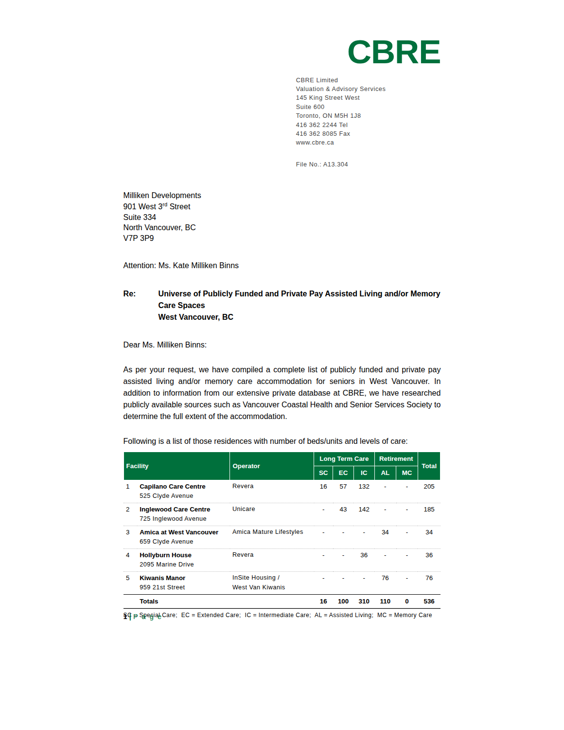CBRE
CBRE Limited
Valuation & Advisory Services
145 King Street West
Suite 600
Toronto, ON M5H 1J8
416 362 2244 Tel
416 362 8085 Fax
www.cbre.ca
File No.: A13.304
Milliken Developments
901 West 3rd Street
Suite 334
North Vancouver, BC
V7P 3P9
Attention: Ms. Kate Milliken Binns
| Re: | Universe of Publicly Funded and Private Pay Assisted Living and/or Memory Care Spaces West Vancouver, BC |
Dear Ms. Milliken Binns:
As per your request, we have compiled a complete list of publicly funded and private pay assisted living and/or memory care accommodation for seniors in West Vancouver. In addition to information from our extensive private database at CBRE, we have researched publicly available sources such as Vancouver Coastal Health and Senior Services Society to determine the full extent of the accommodation.
Following is a list of those residences with number of beds/units and levels of care:
| Facility | Operator | Long Term Care | Retirement | Total |
| --- | --- | --- | --- | --- |
| SC | EC | IC | AL | MC |
| 1 | Capilano Care Centre | Revera | 16 | 57 | 132 | - | - | 205 |
| | 525 Clyde Avenue | | | | | | | |
| 2 | Inglewood Care Centre | Unicare | - | 43 | 142 | - | - | 185 |
| | 725 Inglewood Avenue | | | | | | | |
| 3 | Amica at West Vancouver | Amica Mature Lifestyles | - | - | - | 34 | - | 34 |
| | 659 Clyde Avenue | | | | | | | |
| 4 | Hollyburn House | Revera | - | - | 36 | - | - | 36 |
| | 2095 Marine Drive | | | | | | | |
| 5 | Kiwanis Manor | InSite Housing / | - | - | - | 76 | - | 76 |
| | 959 21st Street | West Van Kiwanis | | | | | | |
| | Totals | | 16 | 100 | 310 | 110 | 0 | 536 |
SC = Special Care; EC = Extended Care; IC = Intermediate Care; AL = Assisted Living; MC = Memory Care
1 | P a g e